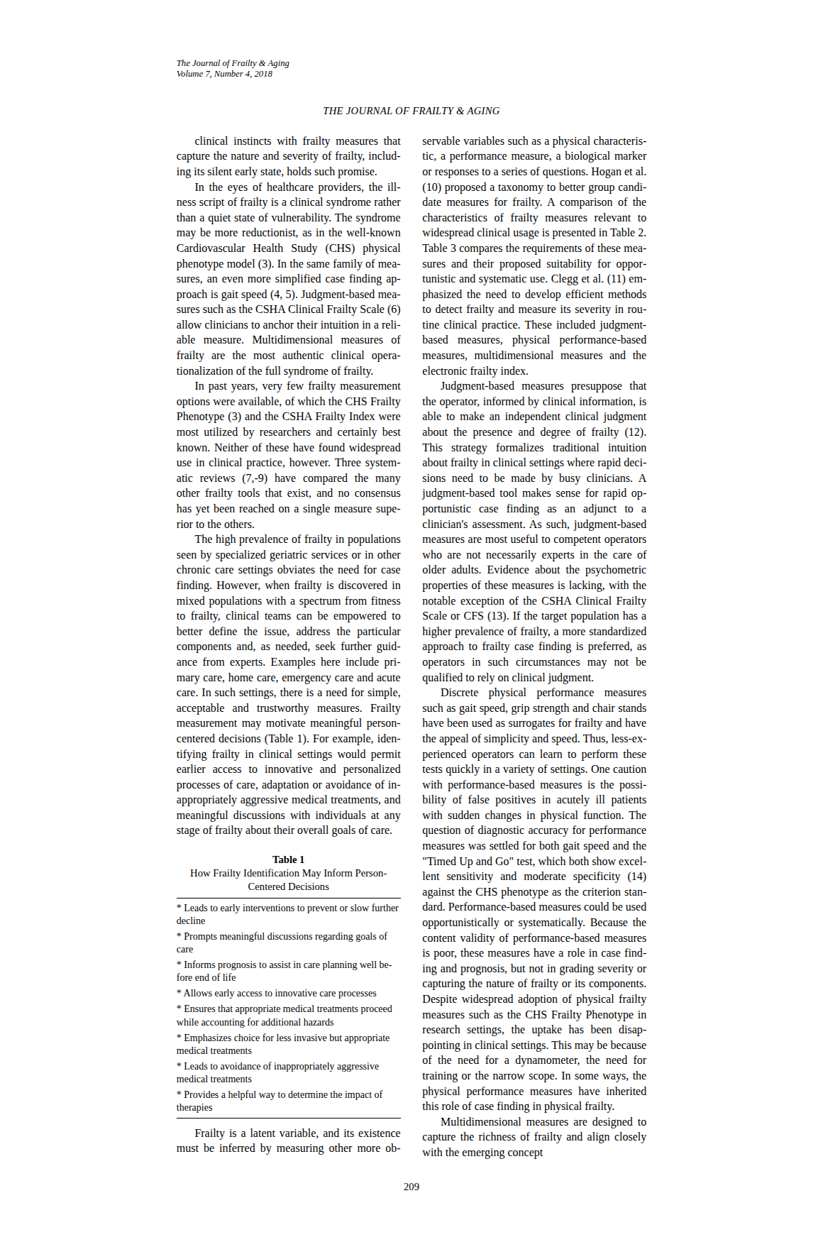The Journal of Frailty & Aging
Volume 7, Number 4, 2018
THE JOURNAL OF FRAILTY & AGING
clinical instincts with frailty measures that capture the nature and severity of frailty, including its silent early state, holds such promise.
In the eyes of healthcare providers, the illness script of frailty is a clinical syndrome rather than a quiet state of vulnerability. The syndrome may be more reductionist, as in the well-known Cardiovascular Health Study (CHS) physical phenotype model (3). In the same family of measures, an even more simplified case finding approach is gait speed (4, 5). Judgment-based measures such as the CSHA Clinical Frailty Scale (6) allow clinicians to anchor their intuition in a reliable measure. Multidimensional measures of frailty are the most authentic clinical operationalization of the full syndrome of frailty.
In past years, very few frailty measurement options were available, of which the CHS Frailty Phenotype (3) and the CSHA Frailty Index were most utilized by researchers and certainly best known. Neither of these have found widespread use in clinical practice, however. Three systematic reviews (7,-9) have compared the many other frailty tools that exist, and no consensus has yet been reached on a single measure superior to the others.
The high prevalence of frailty in populations seen by specialized geriatric services or in other chronic care settings obviates the need for case finding. However, when frailty is discovered in mixed populations with a spectrum from fitness to frailty, clinical teams can be empowered to better define the issue, address the particular components and, as needed, seek further guidance from experts. Examples here include primary care, home care, emergency care and acute care. In such settings, there is a need for simple, acceptable and trustworthy measures. Frailty measurement may motivate meaningful person-centered decisions (Table 1). For example, identifying frailty in clinical settings would permit earlier access to innovative and personalized processes of care, adaptation or avoidance of inappropriately aggressive medical treatments, and meaningful discussions with individuals at any stage of frailty about their overall goals of care.
Table 1 How Frailty Identification May Inform Person-Centered Decisions
| * Leads to early interventions to prevent or slow further decline |
| * Prompts meaningful discussions regarding goals of care |
| * Informs prognosis to assist in care planning well before end of life |
| * Allows early access to innovative care processes |
| * Ensures that appropriate medical treatments proceed while accounting for additional hazards |
| * Emphasizes choice for less invasive but appropriate medical treatments |
| * Leads to avoidance of inappropriately aggressive medical treatments |
| * Provides a helpful way to determine the impact of therapies |
Frailty is a latent variable, and its existence must be inferred by measuring other more observable variables such as a physical characteristic, a performance measure, a biological marker or responses to a series of questions. Hogan et al. (10) proposed a taxonomy to better group candidate measures for frailty. A comparison of the characteristics of frailty measures relevant to widespread clinical usage is presented in Table 2. Table 3 compares the requirements of these measures and their proposed suitability for opportunistic and systematic use. Clegg et al. (11) emphasized the need to develop efficient methods to detect frailty and measure its severity in routine clinical practice. These included judgment-based measures, physical performance-based measures, multidimensional measures and the electronic frailty index.
Judgment-based measures presuppose that the operator, informed by clinical information, is able to make an independent clinical judgment about the presence and degree of frailty (12). This strategy formalizes traditional intuition about frailty in clinical settings where rapid decisions need to be made by busy clinicians. A judgment-based tool makes sense for rapid opportunistic case finding as an adjunct to a clinician's assessment. As such, judgment-based measures are most useful to competent operators who are not necessarily experts in the care of older adults. Evidence about the psychometric properties of these measures is lacking, with the notable exception of the CSHA Clinical Frailty Scale or CFS (13). If the target population has a higher prevalence of frailty, a more standardized approach to frailty case finding is preferred, as operators in such circumstances may not be qualified to rely on clinical judgment.
Discrete physical performance measures such as gait speed, grip strength and chair stands have been used as surrogates for frailty and have the appeal of simplicity and speed. Thus, less-experienced operators can learn to perform these tests quickly in a variety of settings. One caution with performance-based measures is the possibility of false positives in acutely ill patients with sudden changes in physical function. The question of diagnostic accuracy for performance measures was settled for both gait speed and the "Timed Up and Go" test, which both show excellent sensitivity and moderate specificity (14) against the CHS phenotype as the criterion standard. Performance-based measures could be used opportunistically or systematically. Because the content validity of performance-based measures is poor, these measures have a role in case finding and prognosis, but not in grading severity or capturing the nature of frailty or its components. Despite widespread adoption of physical frailty measures such as the CHS Frailty Phenotype in research settings, the uptake has been disappointing in clinical settings. This may be because of the need for a dynamometer, the need for training or the narrow scope. In some ways, the physical performance measures have inherited this role of case finding in physical frailty.
Multidimensional measures are designed to capture the richness of frailty and align closely with the emerging concept
209